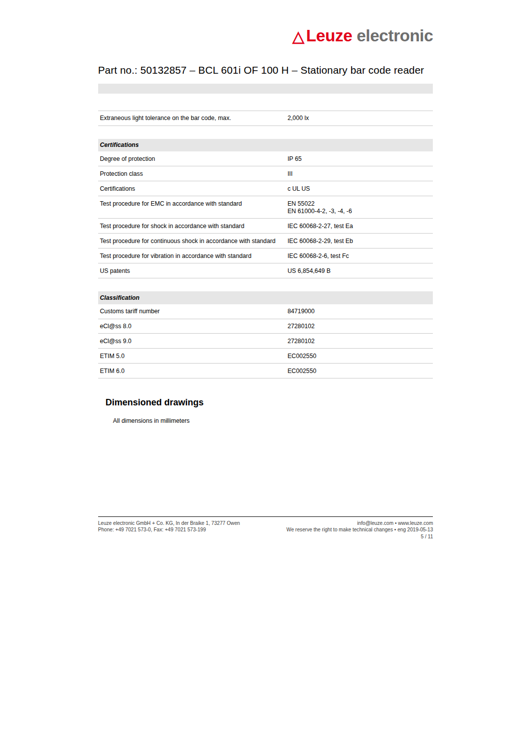△Leuze electronic
Part no.: 50132857 – BCL 601i OF 100 H – Stationary bar code reader
| Extraneous light tolerance on the bar code, max. | 2,000 lx |
| Certifications |
| Degree of protection | IP 65 |
| Protection class | III |
| Certifications | c UL US |
| Test procedure for EMC in accordance with standard | EN 55022 EN 61000-4-2, -3, -4, -6 |
| Test procedure for shock in accordance with standard | IEC 60068-2-27, test Ea |
| Test procedure for continuous shock in accordance with standard | IEC 60068-2-29, test Eb |
| Test procedure for vibration in accordance with standard | IEC 60068-2-6, test Fc |
| US patents | US 6,854,649 B |
| Classification |
| Customs tariff number | 84719000 |
| eCl@ss 8.0 | 27280102 |
| eCl@ss 9.0 | 27280102 |
| ETIM 5.0 | EC002550 |
| ETIM 6.0 | EC002550 |
Dimensioned drawings
All dimensions in millimeters
Leuze electronic GmbH + Co. KG, In der Braike 1, 73277 Owen
Phone: +49 7021 573-0, Fax: +49 7021 573-199
info@leuze.com • www.leuze.com
We reserve the right to make technical changes • eng 2019-05-13
5 / 11